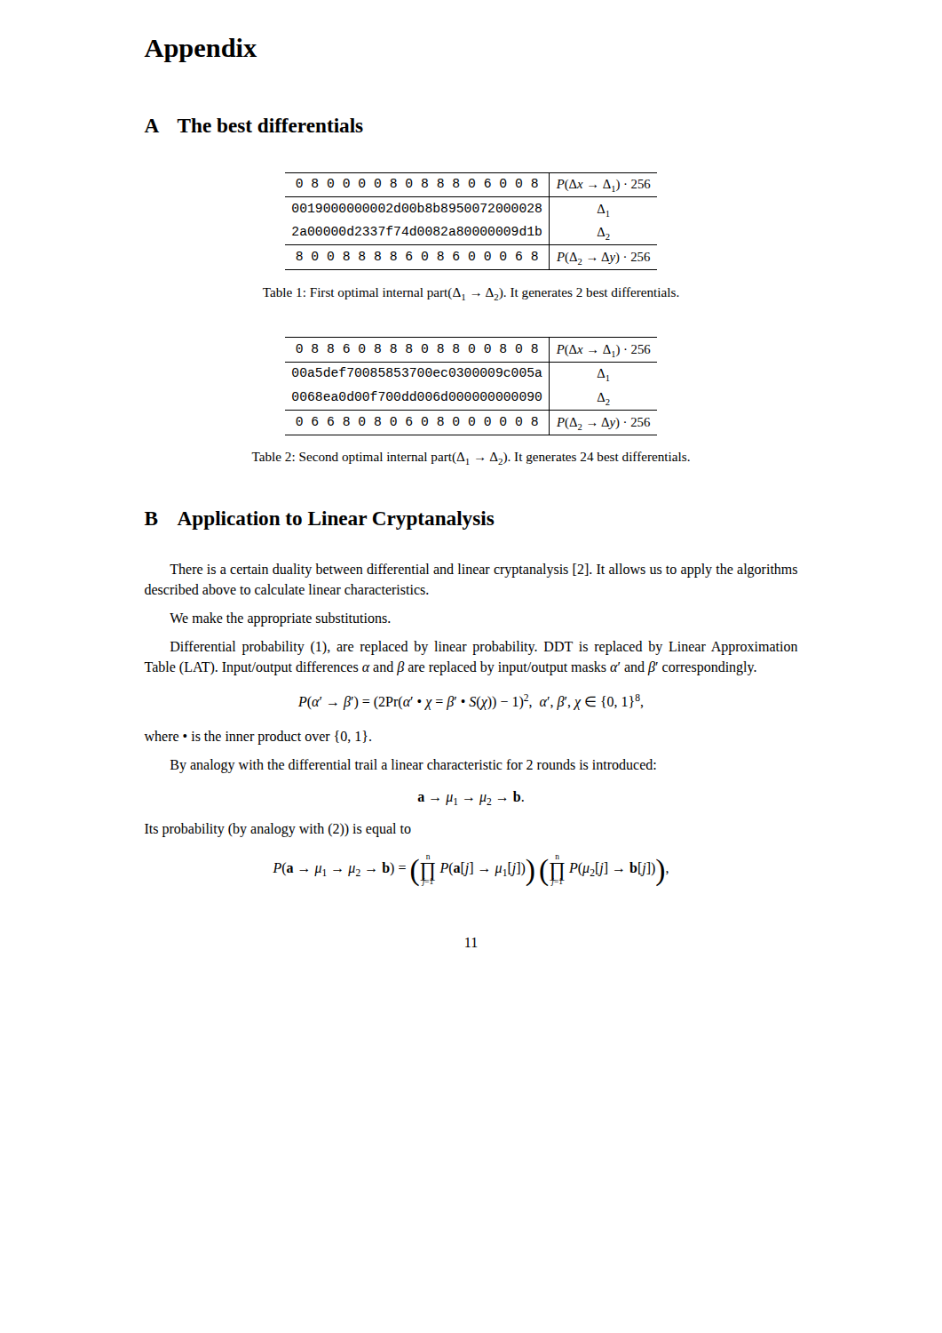Appendix
AThe best differentials
| 0 8 0 0 0 0 8 0 8 8 8 0 6 0 0 8 | P (Δ x → Δ 1 ) · 256 |
| 0019000000002d00b8b8950072000028 | Δ 1 |
| 2a00000d2337f74d0082a80000009d1b | Δ 2 |
| 8 0 0 8 8 8 8 6 0 8 6 0 0 0 6 8 | P (Δ 2 → Δ y ) · 256 |
Table 1: First optimal internal part(Δ1 → Δ2). It generates 2 best differentials.
| 0 8 8 6 0 8 8 8 0 8 8 0 0 8 0 8 | P (Δ x → Δ 1 ) · 256 |
| 00a5def70085853700ec0300009c005a | Δ 1 |
| 0068ea0d00f700dd006d000000000090 | Δ 2 |
| 0 6 6 8 0 8 0 6 0 8 0 0 0 0 0 8 | P (Δ 2 → Δ y ) · 256 |
Table 2: Second optimal internal part(Δ1 → Δ2). It generates 24 best differentials.
BApplication to Linear Cryptanalysis
There is a certain duality between differential and linear cryptanalysis [2]. It allows us to apply the algorithms described above to calculate linear characteristics.
We make the appropriate substitutions.
Differential probability (1), are replaced by linear probability. DDT is replaced by Linear Approximation Table (LAT). Input/output differences α and β are replaced by input/output masks α′ and β′ correspondingly.
P(α′ → β′) = (2Pr(α′ • χ = β′ • S(χ)) − 1)2, α′, β′, χ ∈ {0, 1}8,
where • is the inner product over {0, 1}.
By analogy with the differential trail a linear characteristic for 2 rounds is introduced:
a → μ1 → μ2 → b.
Its probability (by analogy with (2)) is equal to
P(a → μ1 → μ2 → b) = (n∏j=1 P(a[j] → μ1[j])) (n∏j=1 P(μ2[j] → b[j])),
11